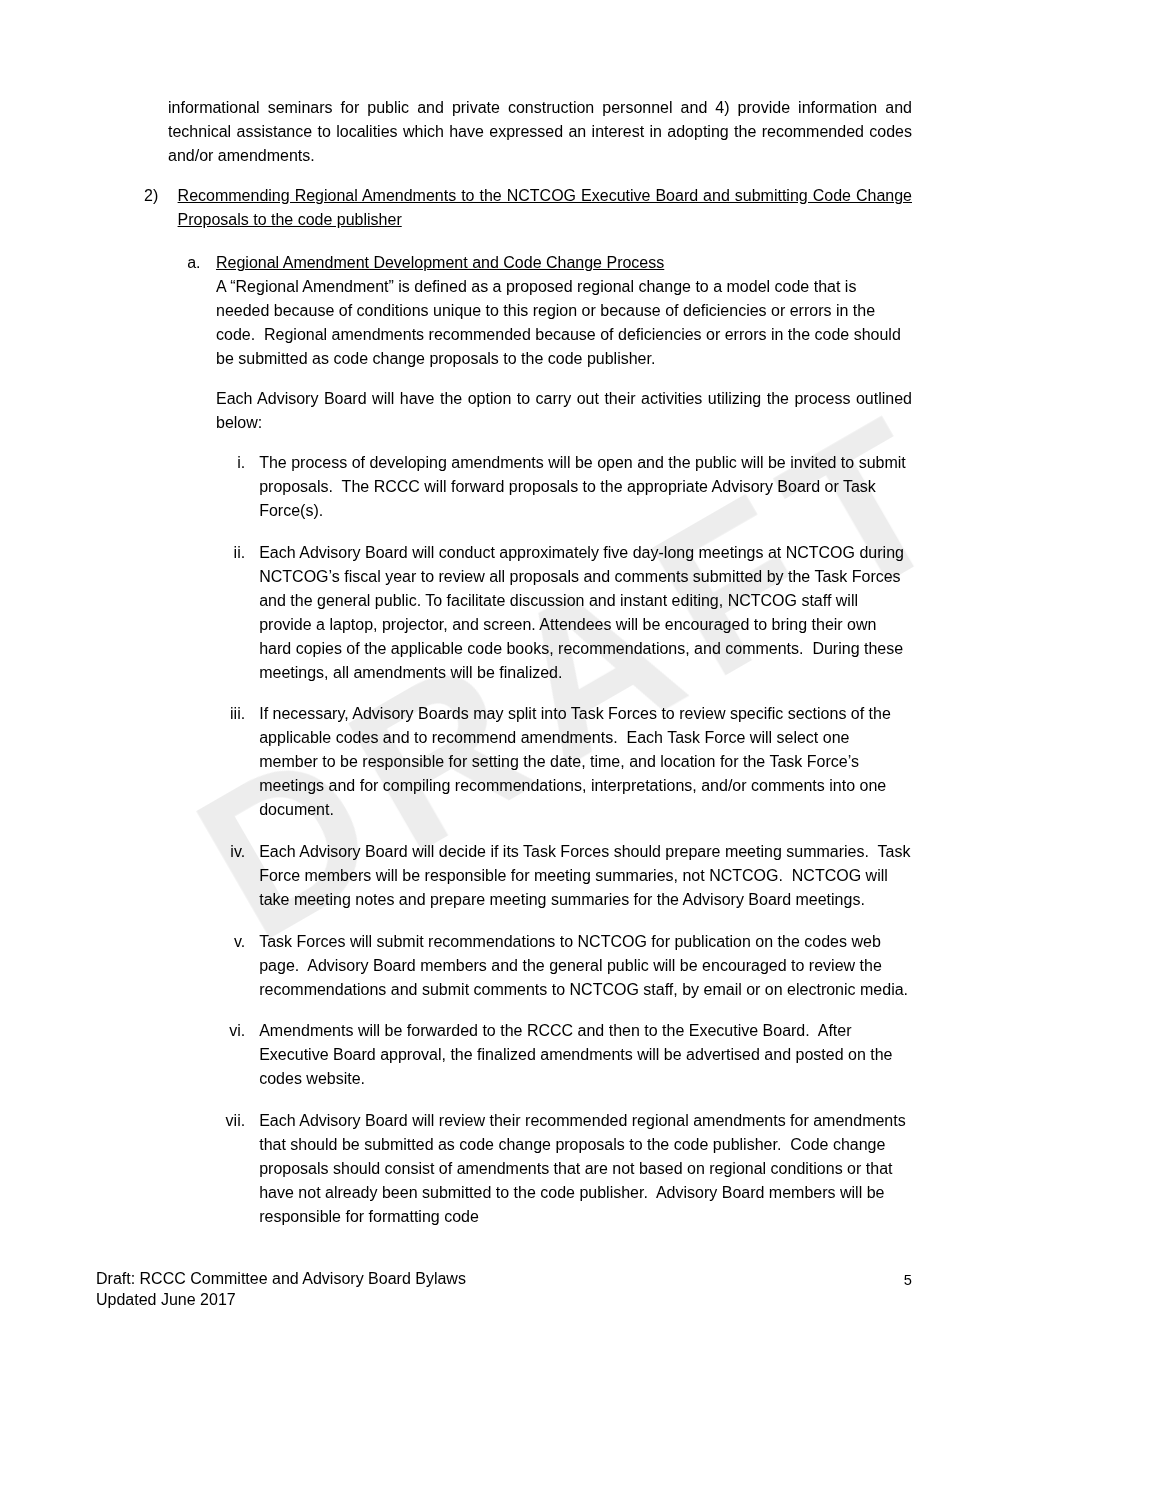DRAFT
informational seminars for public and private construction personnel and 4) provide information and technical assistance to localities which have expressed an interest in adopting the recommended codes and/or amendments.
2) Recommending Regional Amendments to the NCTCOG Executive Board and submitting Code Change Proposals to the code publisher
a. Regional Amendment Development and Code Change Process
A “Regional Amendment” is defined as a proposed regional change to a model code that is needed because of conditions unique to this region or because of deficiencies or errors in the code. Regional amendments recommended because of deficiencies or errors in the code should be submitted as code change proposals to the code publisher.
Each Advisory Board will have the option to carry out their activities utilizing the process outlined below:
The process of developing amendments will be open and the public will be invited to submit proposals. The RCCC will forward proposals to the appropriate Advisory Board or Task Force(s).
Each Advisory Board will conduct approximately five day-long meetings at NCTCOG during NCTCOG’s fiscal year to review all proposals and comments submitted by the Task Forces and the general public. To facilitate discussion and instant editing, NCTCOG staff will provide a laptop, projector, and screen. Attendees will be encouraged to bring their own hard copies of the applicable code books, recommendations, and comments. During these meetings, all amendments will be finalized.
If necessary, Advisory Boards may split into Task Forces to review specific sections of the applicable codes and to recommend amendments. Each Task Force will select one member to be responsible for setting the date, time, and location for the Task Force’s meetings and for compiling recommendations, interpretations, and/or comments into one document.
Each Advisory Board will decide if its Task Forces should prepare meeting summaries. Task Force members will be responsible for meeting summaries, not NCTCOG. NCTCOG will take meeting notes and prepare meeting summaries for the Advisory Board meetings.
Task Forces will submit recommendations to NCTCOG for publication on the codes web page. Advisory Board members and the general public will be encouraged to review the recommendations and submit comments to NCTCOG staff, by email or on electronic media.
Amendments will be forwarded to the RCCC and then to the Executive Board. After Executive Board approval, the finalized amendments will be advertised and posted on the codes website.
Each Advisory Board will review their recommended regional amendments for amendments that should be submitted as code change proposals to the code publisher. Code change proposals should consist of amendments that are not based on regional conditions or that have not already been submitted to the code publisher. Advisory Board members will be responsible for formatting code
Draft: RCCC Committee and Advisory Board Bylaws
Updated June 2017
5